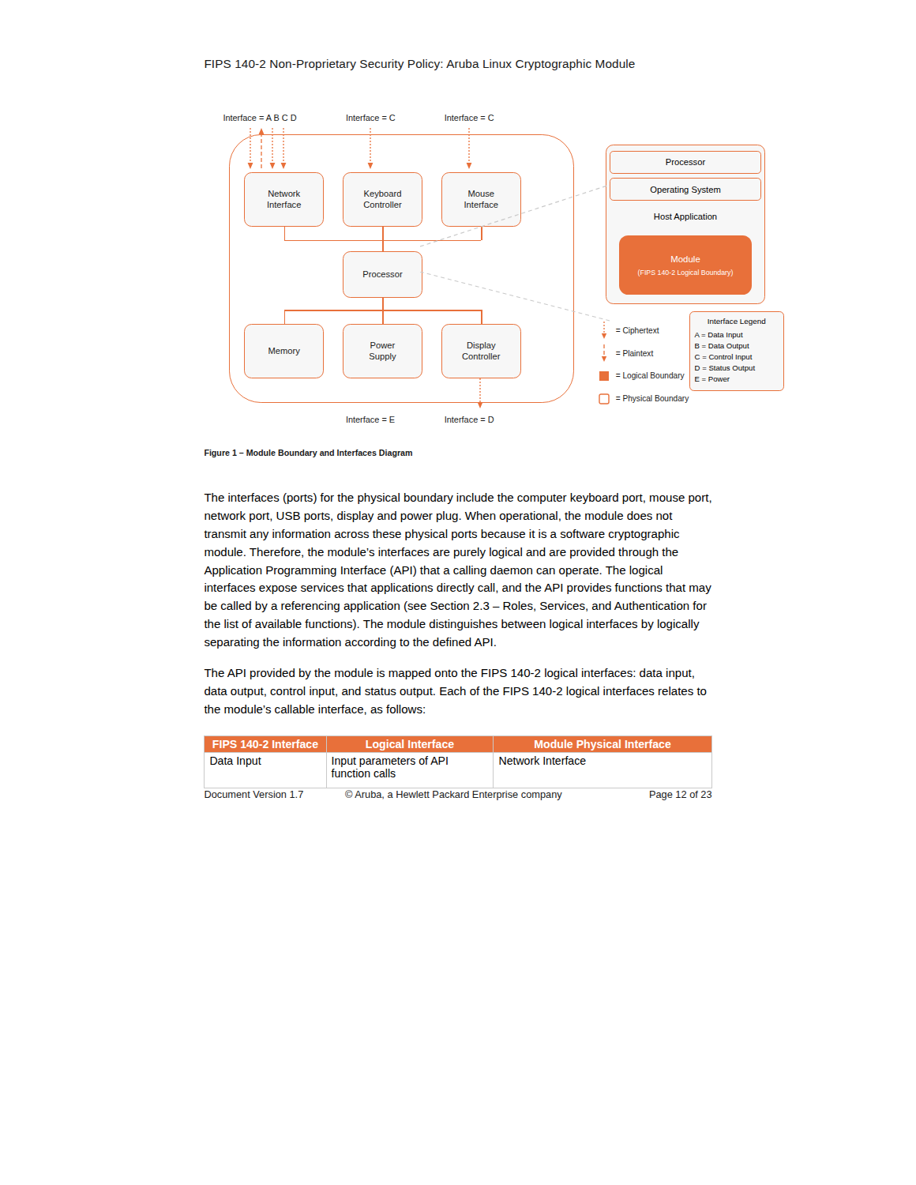FIPS 140-2 Non-Proprietary Security Policy: Aruba Linux Cryptographic Module
Interface = A B C D
Interface = C
Interface = C
Network
Interface
Keyboard
Controller
Mouse
Interface
Processor
Memory
Power
Supply
Display
Controller
Interface = E
Interface = D
Processor
Operating System
Host Application
Module
(FIPS 140-2 Logical Boundary)
= Ciphertext
= Plaintext
= Logical Boundary
= Physical Boundary
Interface Legend
A = Data Input
B = Data Output
C = Control Input
D = Status Output
E = Power
Figure 1 – Module Boundary and Interfaces Diagram
The interfaces (ports) for the physical boundary include the computer keyboard port, mouse port, network port, USB ports, display and power plug. When operational, the module does not transmit any information across these physical ports because it is a software cryptographic module. Therefore, the module’s interfaces are purely logical and are provided through the Application Programming Interface (API) that a calling daemon can operate. The logical interfaces expose services that applications directly call, and the API provides functions that may be called by a referencing application (see Section 2.3 – Roles, Services, and Authentication for the list of available functions). The module distinguishes between logical interfaces by logically separating the information according to the defined API.
The API provided by the module is mapped onto the FIPS 140-2 logical interfaces: data input, data output, control input, and status output. Each of the FIPS 140-2 logical interfaces relates to the module’s callable interface, as follows:
| FIPS 140-2 Interface | Logical Interface | Module Physical Interface |
| --- | --- | --- |
| Data Input | Input parameters of API function calls | Network Interface |
Document Version 1.7
© Aruba, a Hewlett Packard Enterprise company
Page 12 of 23